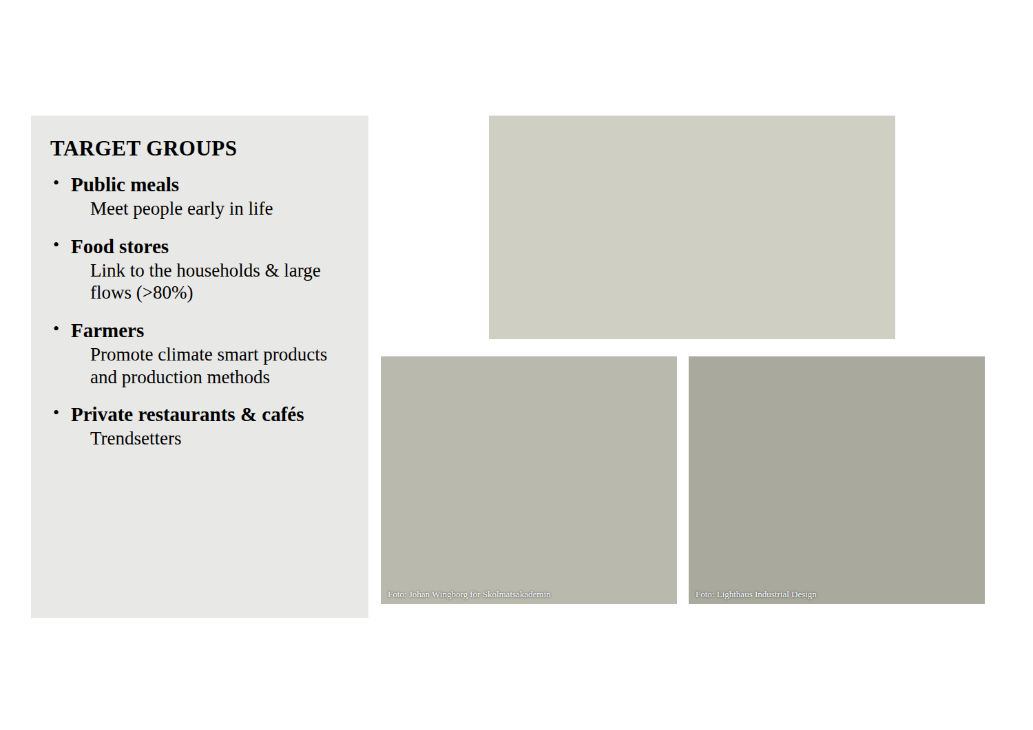TARGET GROUPS
Public meals Meet people early in life
Food stores Link to the households & large flows (>80%)
Farmers Promote climate smart products and production methods
Private restaurants & cafés Trendsetters
Foto: Johan Wingborg för Skolmatsakademin
Foto: Lighthaus Industrial Design